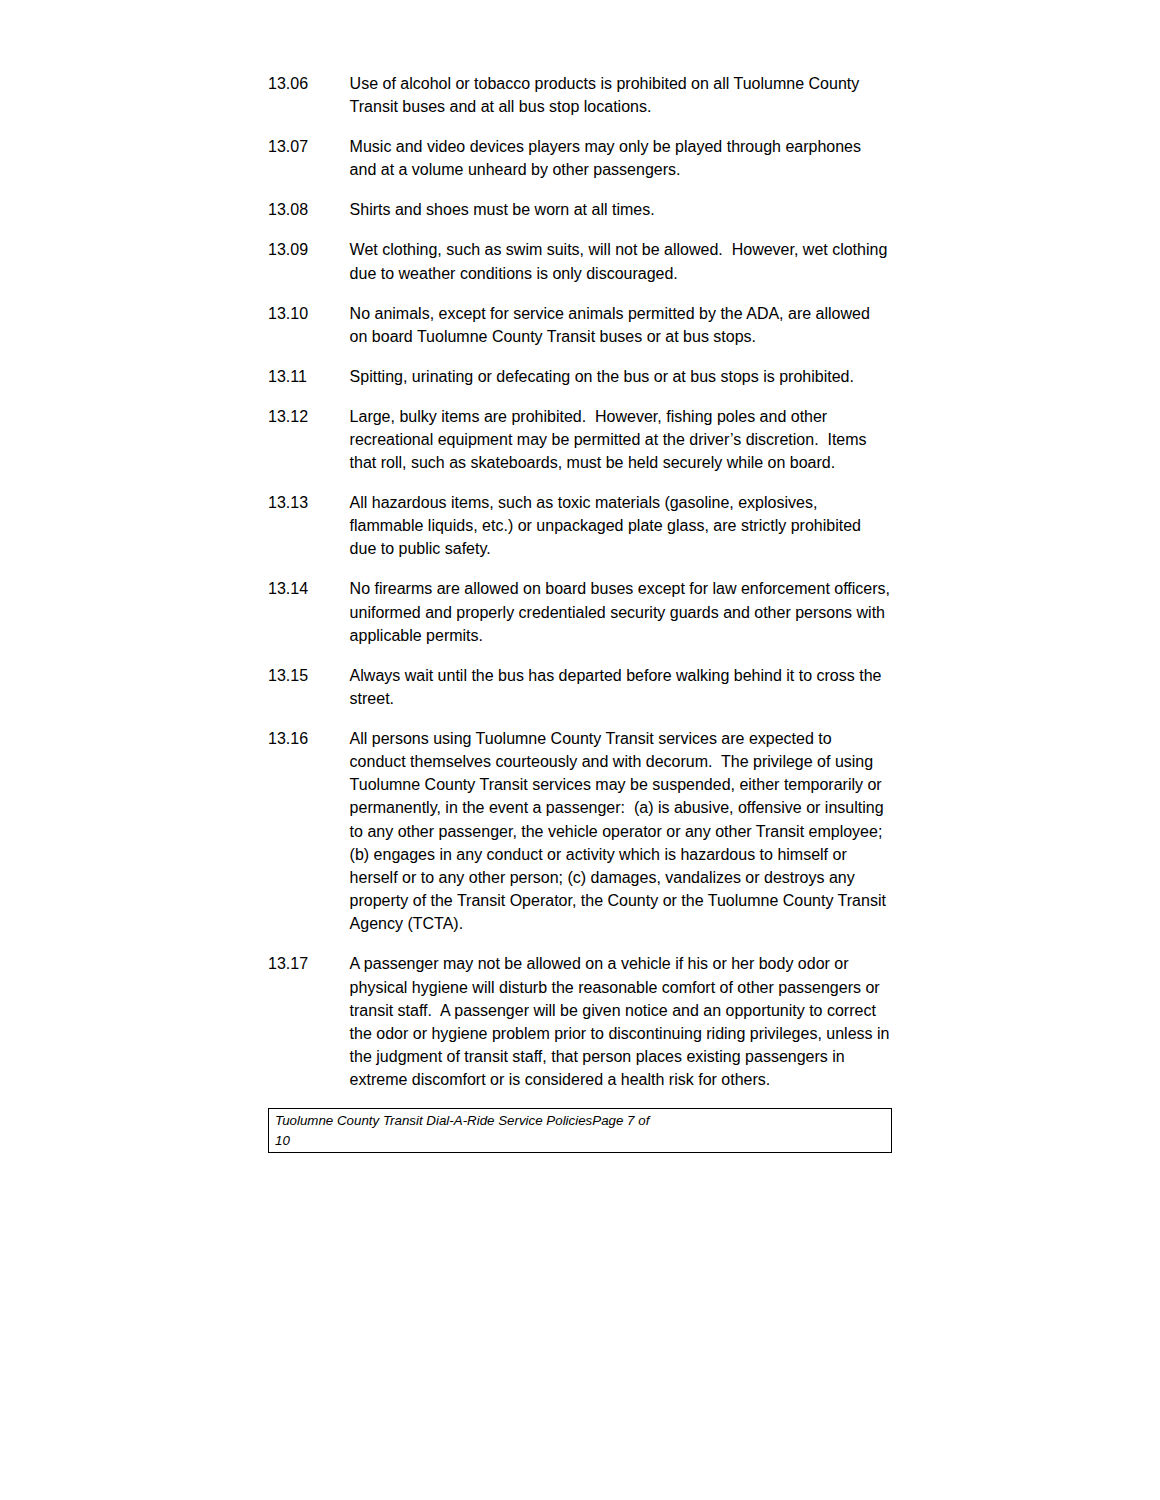13.06 Use of alcohol or tobacco products is prohibited on all Tuolumne County Transit buses and at all bus stop locations.
13.07 Music and video devices players may only be played through earphones and at a volume unheard by other passengers.
13.08 Shirts and shoes must be worn at all times.
13.09 Wet clothing, such as swim suits, will not be allowed. However, wet clothing due to weather conditions is only discouraged.
13.10 No animals, except for service animals permitted by the ADA, are allowed on board Tuolumne County Transit buses or at bus stops.
13.11 Spitting, urinating or defecating on the bus or at bus stops is prohibited.
13.12 Large, bulky items are prohibited. However, fishing poles and other recreational equipment may be permitted at the driver’s discretion. Items that roll, such as skateboards, must be held securely while on board.
13.13 All hazardous items, such as toxic materials (gasoline, explosives, flammable liquids, etc.) or unpackaged plate glass, are strictly prohibited due to public safety.
13.14 No firearms are allowed on board buses except for law enforcement officers, uniformed and properly credentialed security guards and other persons with applicable permits.
13.15 Always wait until the bus has departed before walking behind it to cross the street.
13.16 All persons using Tuolumne County Transit services are expected to conduct themselves courteously and with decorum. The privilege of using Tuolumne County Transit services may be suspended, either temporarily or permanently, in the event a passenger: (a) is abusive, offensive or insulting to any other passenger, the vehicle operator or any other Transit employee; (b) engages in any conduct or activity which is hazardous to himself or herself or to any other person; (c) damages, vandalizes or destroys any property of the Transit Operator, the County or the Tuolumne County Transit Agency (TCTA).
13.17 A passenger may not be allowed on a vehicle if his or her body odor or physical hygiene will disturb the reasonable comfort of other passengers or transit staff. A passenger will be given notice and an opportunity to correct the odor or hygiene problem prior to discontinuing riding privileges, unless in the judgment of transit staff, that person places existing passengers in extreme discomfort or is considered a health risk for others.
Tuolumne County Transit Dial-A-Ride Service Policies Page 7 of
10